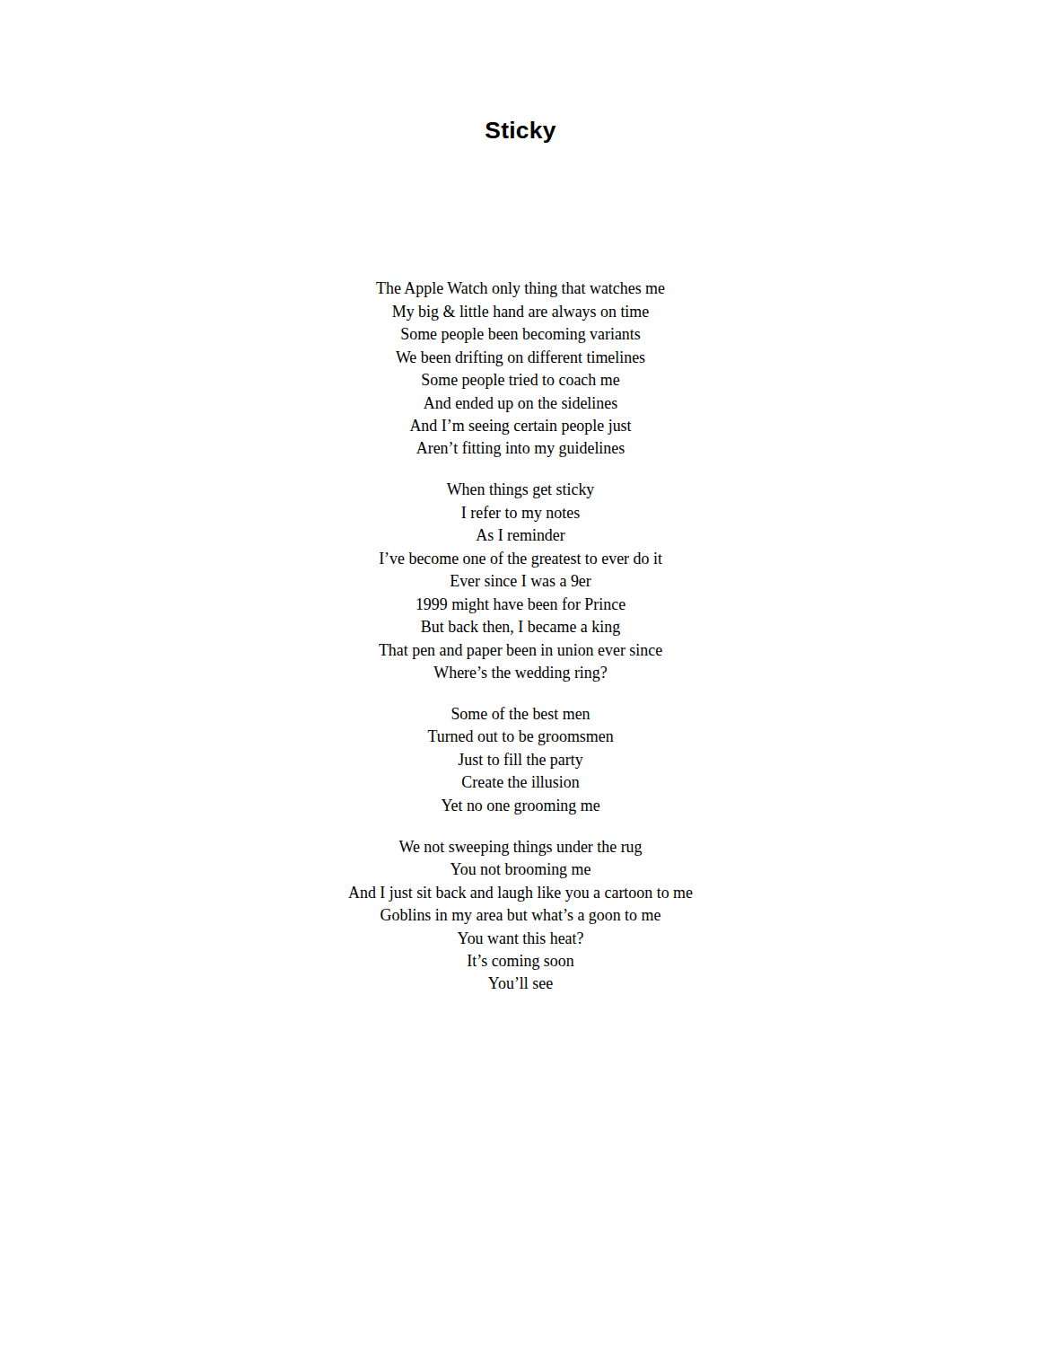Sticky
The Apple Watch only thing that watches me
My big & little hand are always on time
Some people been becoming variants
We been drifting on different timelines
Some people tried to coach me
And ended up on the sidelines
And I’m seeing certain people just
Aren’t fitting into my guidelines
When things get sticky
I refer to my notes
As I reminder
I’ve become one of the greatest to ever do it
Ever since I was a 9er
1999 might have been for Prince
But back then, I became a king
That pen and paper been in union ever since
Where’s the wedding ring?
Some of the best men
Turned out to be groomsmen
Just to fill the party
Create the illusion
Yet no one grooming me
We not sweeping things under the rug
You not brooming me
And I just sit back and laugh like you a cartoon to me
Goblins in my area but what’s a goon to me
You want this heat?
It’s coming soon
You’ll see